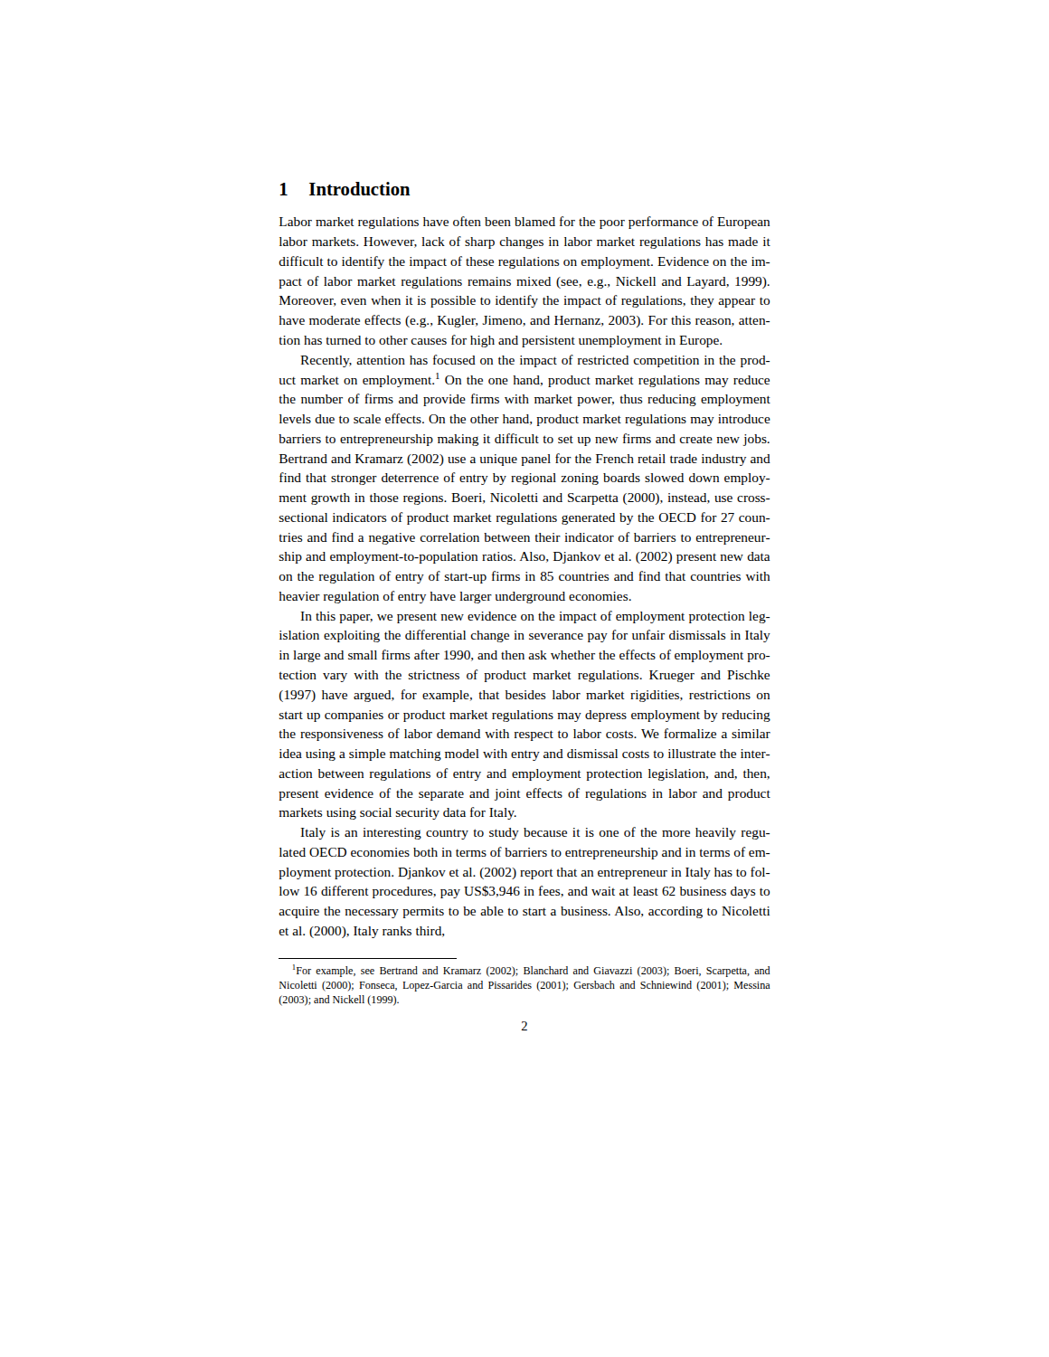1 Introduction
Labor market regulations have often been blamed for the poor performance of European labor markets. However, lack of sharp changes in labor market regulations has made it difficult to identify the impact of these regulations on employment. Evidence on the impact of labor market regulations remains mixed (see, e.g., Nickell and Layard, 1999). Moreover, even when it is possible to identify the impact of regulations, they appear to have moderate effects (e.g., Kugler, Jimeno, and Hernanz, 2003). For this reason, attention has turned to other causes for high and persistent unemployment in Europe.
Recently, attention has focused on the impact of restricted competition in the product market on employment.1 On the one hand, product market regulations may reduce the number of firms and provide firms with market power, thus reducing employment levels due to scale effects. On the other hand, product market regulations may introduce barriers to entrepreneurship making it difficult to set up new firms and create new jobs. Bertrand and Kramarz (2002) use a unique panel for the French retail trade industry and find that stronger deterrence of entry by regional zoning boards slowed down employment growth in those regions. Boeri, Nicoletti and Scarpetta (2000), instead, use cross-sectional indicators of product market regulations generated by the OECD for 27 countries and find a negative correlation between their indicator of barriers to entrepreneurship and employment-to-population ratios. Also, Djankov et al. (2002) present new data on the regulation of entry of start-up firms in 85 countries and find that countries with heavier regulation of entry have larger underground economies.
In this paper, we present new evidence on the impact of employment protection legislation exploiting the differential change in severance pay for unfair dismissals in Italy in large and small firms after 1990, and then ask whether the effects of employment protection vary with the strictness of product market regulations. Krueger and Pischke (1997) have argued, for example, that besides labor market rigidities, restrictions on start up companies or product market regulations may depress employment by reducing the responsiveness of labor demand with respect to labor costs. We formalize a similar idea using a simple matching model with entry and dismissal costs to illustrate the interaction between regulations of entry and employment protection legislation, and, then, present evidence of the separate and joint effects of regulations in labor and product markets using social security data for Italy.
Italy is an interesting country to study because it is one of the more heavily regulated OECD economies both in terms of barriers to entrepreneurship and in terms of employment protection. Djankov et al. (2002) report that an entrepreneur in Italy has to follow 16 different procedures, pay US$3,946 in fees, and wait at least 62 business days to acquire the necessary permits to be able to start a business. Also, according to Nicoletti et al. (2000), Italy ranks third,
1For example, see Bertrand and Kramarz (2002); Blanchard and Giavazzi (2003); Boeri, Scarpetta, and Nicoletti (2000); Fonseca, Lopez-Garcia and Pissarides (2001); Gersbach and Schniewind (2001); Messina (2003); and Nickell (1999).
2